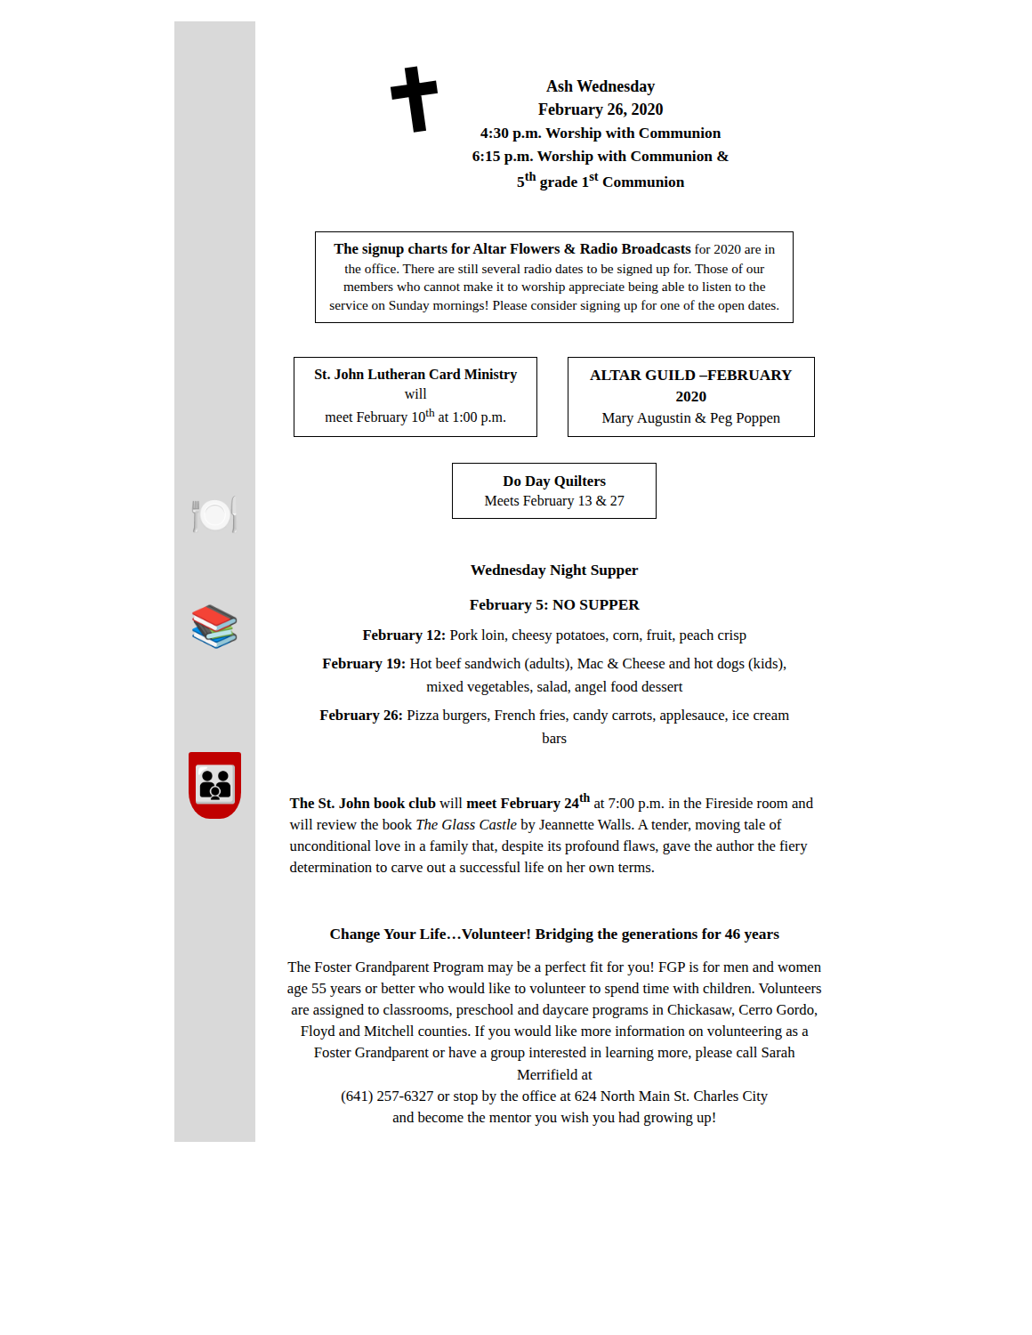🍽️
📚
👪
✝
Ash Wednesday
February 26, 2020
4:30 p.m. Worship with Communion
6:15 p.m. Worship with Communion &
5th grade 1st Communion
The signup charts for Altar Flowers & Radio Broadcasts for 2020 are in the office. There are still several radio dates to be signed up for. Those of our members who cannot make it to worship appreciate being able to listen to the service on Sunday mornings! Please consider signing up for one of the open dates.
St. John Lutheran Card Ministry will
meet February 10th at 1:00 p.m.
ALTAR GUILD –FEBRUARY 2020
Mary Augustin & Peg Poppen
Do Day Quilters
Meets February 13 & 27
Wednesday Night Supper
February 5: NO SUPPER
February 12: Pork loin, cheesy potatoes, corn, fruit, peach crisp
February 19: Hot beef sandwich (adults), Mac & Cheese and hot dogs (kids), mixed vegetables, salad, angel food dessert
February 26: Pizza burgers, French fries, candy carrots, applesauce, ice cream bars
The St. John book club will meet February 24th at 7:00 p.m. in the Fireside room and will review the book The Glass Castle by Jeannette Walls. A tender, moving tale of unconditional love in a family that, despite its profound flaws, gave the author the fiery determination to carve out a successful life on her own terms.
Change Your Life…Volunteer! Bridging the generations for 46 years
The Foster Grandparent Program may be a perfect fit for you! FGP is for men and women age 55 years or better who would like to volunteer to spend time with children. Volunteers are assigned to classrooms, preschool and daycare programs in Chickasaw, Cerro Gordo, Floyd and Mitchell counties. If you would like more information on volunteering as a Foster Grandparent or have a group interested in learning more, please call Sarah Merrifield at
(641) 257-6327 or stop by the office at 624 North Main St. Charles City
and become the mentor you wish you had growing up!